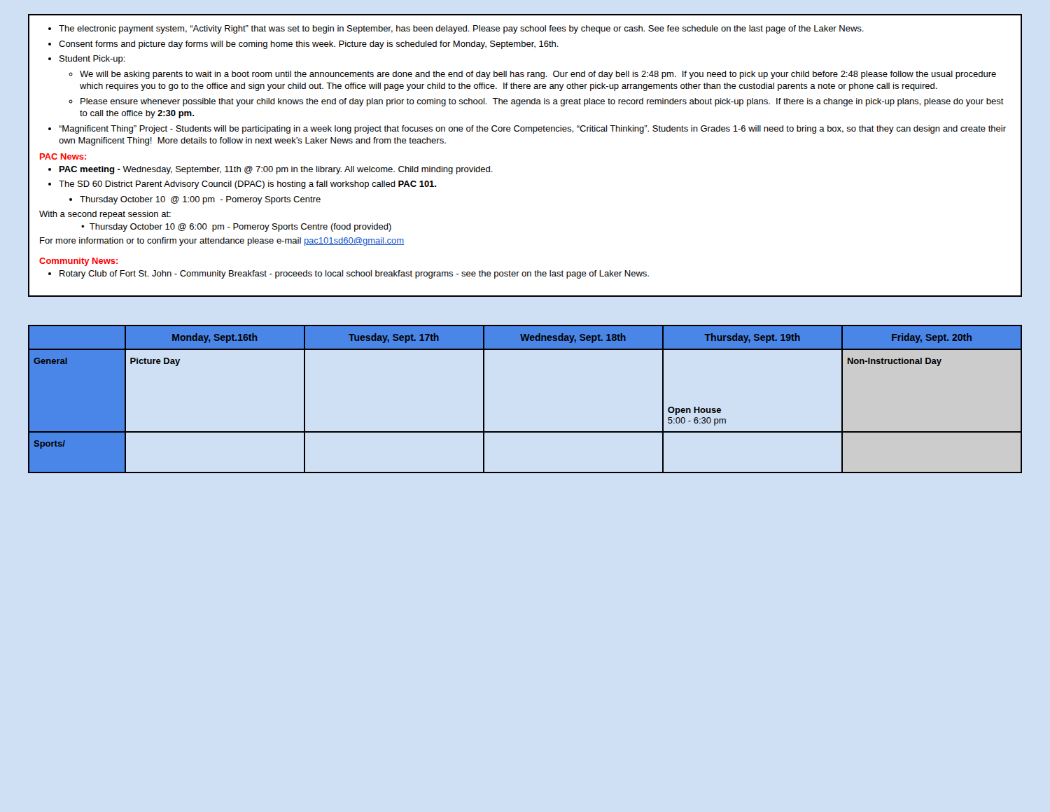The electronic payment system, “Activity Right” that was set to begin in September, has been delayed. Please pay school fees by cheque or cash. See fee schedule on the last page of the Laker News.
Consent forms and picture day forms will be coming home this week. Picture day is scheduled for Monday, September, 16th.
Student Pick-up:
We will be asking parents to wait in a boot room until the announcements are done and the end of day bell has rang. Our end of day bell is 2:48 pm. If you need to pick up your child before 2:48 please follow the usual procedure which requires you to go to the office and sign your child out. The office will page your child to the office. If there are any other pick-up arrangements other than the custodial parents a note or phone call is required.
Please ensure whenever possible that your child knows the end of day plan prior to coming to school. The agenda is a great place to record reminders about pick-up plans. If there is a change in pick-up plans, please do your best to call the office by 2:30 pm.
“Magnificent Thing” Project - Students will be participating in a week long project that focuses on one of the Core Competencies, “Critical Thinking”. Students in Grades 1-6 will need to bring a box, so that they can design and create their own Magnificent Thing! More details to follow in next week’s Laker News and from the teachers.
PAC News:
PAC meeting - Wednesday, September, 11th @ 7:00 pm in the library. All welcome. Child minding provided.
The SD 60 District Parent Advisory Council (DPAC) is hosting a fall workshop called PAC 101.
Thursday October 10 @ 1:00 pm - Pomeroy Sports Centre
With a second repeat session at:
• Thursday October 10 @ 6:00 pm - Pomeroy Sports Centre (food provided)
For more information or to confirm your attendance please e-mail pac101sd60@gmail.com
Community News:
Rotary Club of Fort St. John - Community Breakfast - proceeds to local school breakfast programs - see the poster on the last page of Laker News.
| | Monday, Sept.16th | Tuesday, Sept. 17th | Wednesday, Sept. 18th | Thursday, Sept. 19th | Friday, Sept. 20th |
| --- | --- | --- | --- | --- | --- |
| General | Picture Day | | | Open House 5:00 - 6:30 pm | Non-Instructional Day |
| Sports/ | | | | | |